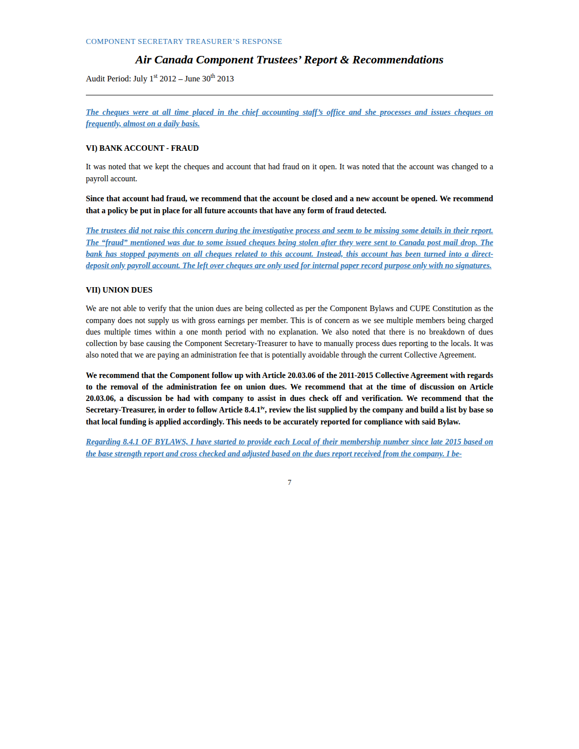COMPONENT SECRETARY TREASURER’S RESPONSE
Air Canada Component Trustees’ Report & Recommendations
Audit Period: July 1st 2012 – June 30th 2013
The cheques were at all time placed in the chief accounting staff’s office and she processes and issues cheques on frequently, almost on a daily basis.
VI) Bank Account - Fraud
It was noted that we kept the cheques and account that had fraud on it open. It was noted that the account was changed to a payroll account.
Since that account had fraud, we recommend that the account be closed and a new account be opened. We recommend that a policy be put in place for all future accounts that have any form of fraud detected.
The trustees did not raise this concern during the investigative process and seem to be missing some details in their report. The “fraud” mentioned was due to some issued cheques being stolen after they were sent to Canada post mail drop. The bank has stopped payments on all cheques related to this account. Instead, this account has been turned into a direct-deposit only payroll account. The left over cheques are only used for internal paper record purpose only with no signatures.
VII) Union Dues
We are not able to verify that the union dues are being collected as per the Component Bylaws and CUPE Constitution as the company does not supply us with gross earnings per member. This is of concern as we see multiple members being charged dues multiple times within a one month period with no explanation. We also noted that there is no breakdown of dues collection by base causing the Component Secretary-Treasurer to have to manually process dues reporting to the locals. It was also noted that we are paying an administration fee that is potentially avoidable through the current Collective Agreement.
We recommend that the Component follow up with Article 20.03.06 of the 2011-2015 Collective Agreement with regards to the removal of the administration fee on union dues. We recommend that at the time of discussion on Article 20.03.06, a discussion be had with company to assist in dues check off and verification. We recommend that the Secretary-Treasurer, in order to follow Article 8.4.1iv, review the list supplied by the company and build a list by base so that local funding is applied accordingly. This needs to be accurately reported for compliance with said Bylaw.
Regarding 8.4.1 OF BYLAWS, I have started to provide each Local of their membership number since late 2015 based on the base strength report and cross checked and adjusted based on the dues report received from the company. I be-
7